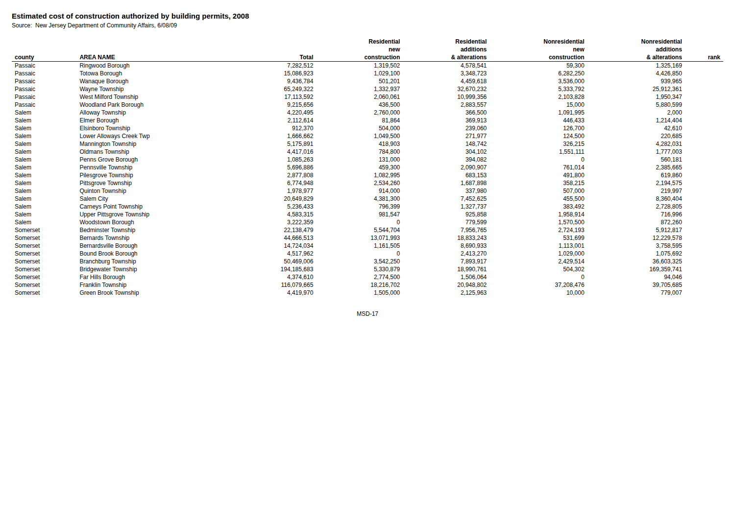Estimated cost of construction authorized by building permits, 2008
Source: New Jersey Department of Community Affairs, 6/08/09
| | | | Residential | Residential | Nonresidential | Nonresidential | |
| --- | --- | --- | --- | --- | --- | --- | --- |
| | | | new | additions | new | additions | |
| county | AREA NAME | Total | construction | & alterations | construction | & alterations | rank |
| Passaic | Ringwood Borough | 7,282,512 | 1,319,502 | 4,578,541 | 59,300 | 1,325,169 | |
| Passaic | Totowa Borough | 15,086,923 | 1,029,100 | 3,348,723 | 6,282,250 | 4,426,850 | |
| Passaic | Wanaque Borough | 9,436,784 | 501,201 | 4,459,618 | 3,536,000 | 939,965 | |
| Passaic | Wayne Township | 65,249,322 | 1,332,937 | 32,670,232 | 5,333,792 | 25,912,361 | |
| Passaic | West Milford Township | 17,113,592 | 2,060,061 | 10,999,356 | 2,103,828 | 1,950,347 | |
| Passaic | Woodland Park Borough | 9,215,656 | 436,500 | 2,883,557 | 15,000 | 5,880,599 | |
| Salem | Alloway Township | 4,220,495 | 2,760,000 | 366,500 | 1,091,995 | 2,000 | |
| Salem | Elmer Borough | 2,112,614 | 81,864 | 369,913 | 446,433 | 1,214,404 | |
| Salem | Elsinboro Township | 912,370 | 504,000 | 239,060 | 126,700 | 42,610 | |
| Salem | Lower Alloways Creek Twp | 1,666,662 | 1,049,500 | 271,977 | 124,500 | 220,685 | |
| Salem | Mannington Township | 5,175,891 | 418,903 | 148,742 | 326,215 | 4,282,031 | |
| Salem | Oldmans Township | 4,417,016 | 784,800 | 304,102 | 1,551,111 | 1,777,003 | |
| Salem | Penns Grove Borough | 1,085,263 | 131,000 | 394,082 | 0 | 560,181 | |
| Salem | Pennsville Township | 5,696,886 | 459,300 | 2,090,907 | 761,014 | 2,385,665 | |
| Salem | Pilesgrove Township | 2,877,808 | 1,082,995 | 683,153 | 491,800 | 619,860 | |
| Salem | Pittsgrove Township | 6,774,948 | 2,534,260 | 1,687,898 | 358,215 | 2,194,575 | |
| Salem | Quinton Township | 1,978,977 | 914,000 | 337,980 | 507,000 | 219,997 | |
| Salem | Salem City | 20,649,829 | 4,381,300 | 7,452,625 | 455,500 | 8,360,404 | |
| Salem | Carneys Point Township | 5,236,433 | 796,399 | 1,327,737 | 383,492 | 2,728,805 | |
| Salem | Upper Pittsgrove Township | 4,583,315 | 981,547 | 925,858 | 1,958,914 | 716,996 | |
| Salem | Woodstown Borough | 3,222,359 | 0 | 779,599 | 1,570,500 | 872,260 | |
| Somerset | Bedminster Township | 22,138,479 | 5,544,704 | 7,956,765 | 2,724,193 | 5,912,817 | |
| Somerset | Bernards Township | 44,666,513 | 13,071,993 | 18,833,243 | 531,699 | 12,229,578 | |
| Somerset | Bernardsville Borough | 14,724,034 | 1,161,505 | 8,690,933 | 1,113,001 | 3,758,595 | |
| Somerset | Bound Brook Borough | 4,517,962 | 0 | 2,413,270 | 1,029,000 | 1,075,692 | |
| Somerset | Branchburg Township | 50,469,006 | 3,542,250 | 7,893,917 | 2,429,514 | 36,603,325 | |
| Somerset | Bridgewater Township | 194,185,683 | 5,330,879 | 18,990,761 | 504,302 | 169,359,741 | |
| Somerset | Far Hills Borough | 4,374,610 | 2,774,500 | 1,506,064 | 0 | 94,046 | |
| Somerset | Franklin Township | 116,079,665 | 18,216,702 | 20,948,802 | 37,208,476 | 39,705,685 | |
| Somerset | Green Brook Township | 4,419,970 | 1,505,000 | 2,125,963 | 10,000 | 779,007 | |
MSD-17